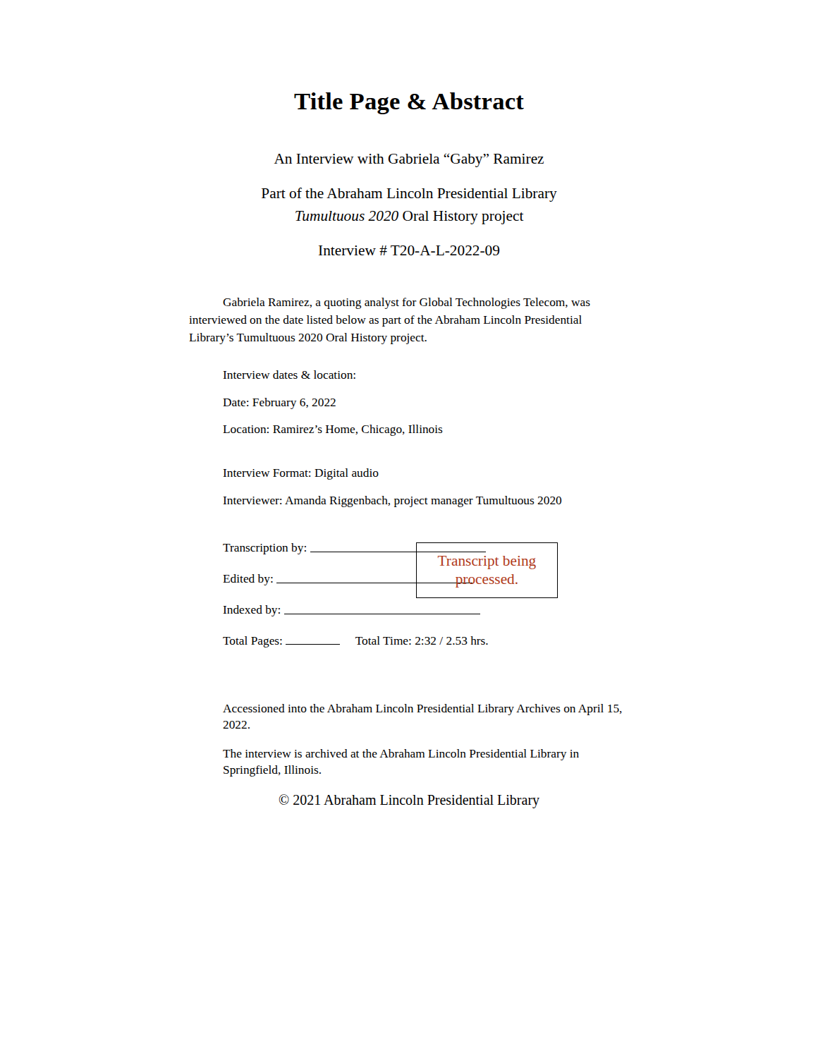Title Page & Abstract
An Interview with Gabriela “Gaby” Ramirez
Part of the Abraham Lincoln Presidential Library
Tumultuous 2020 Oral History project
Interview # T20-A-L-2022-09
Gabriela Ramirez, a quoting analyst for Global Technologies Telecom, was interviewed on the date listed below as part of the Abraham Lincoln Presidential Library’s Tumultuous 2020 Oral History project.
Interview dates & location:
Date: February 6, 2022
Location: Ramirez’s Home, Chicago, Illinois
Interview Format: Digital audio
Interviewer: Amanda Riggenbach, project manager Tumultuous 2020
Transcript being processed.
Transcription by:
Edited by:
Indexed by:
Total Pages: Total Time: 2:32 / 2.53 hrs.
Accessioned into the Abraham Lincoln Presidential Library Archives on April 15, 2022.
The interview is archived at the Abraham Lincoln Presidential Library in Springfield, Illinois.
© 2021 Abraham Lincoln Presidential Library